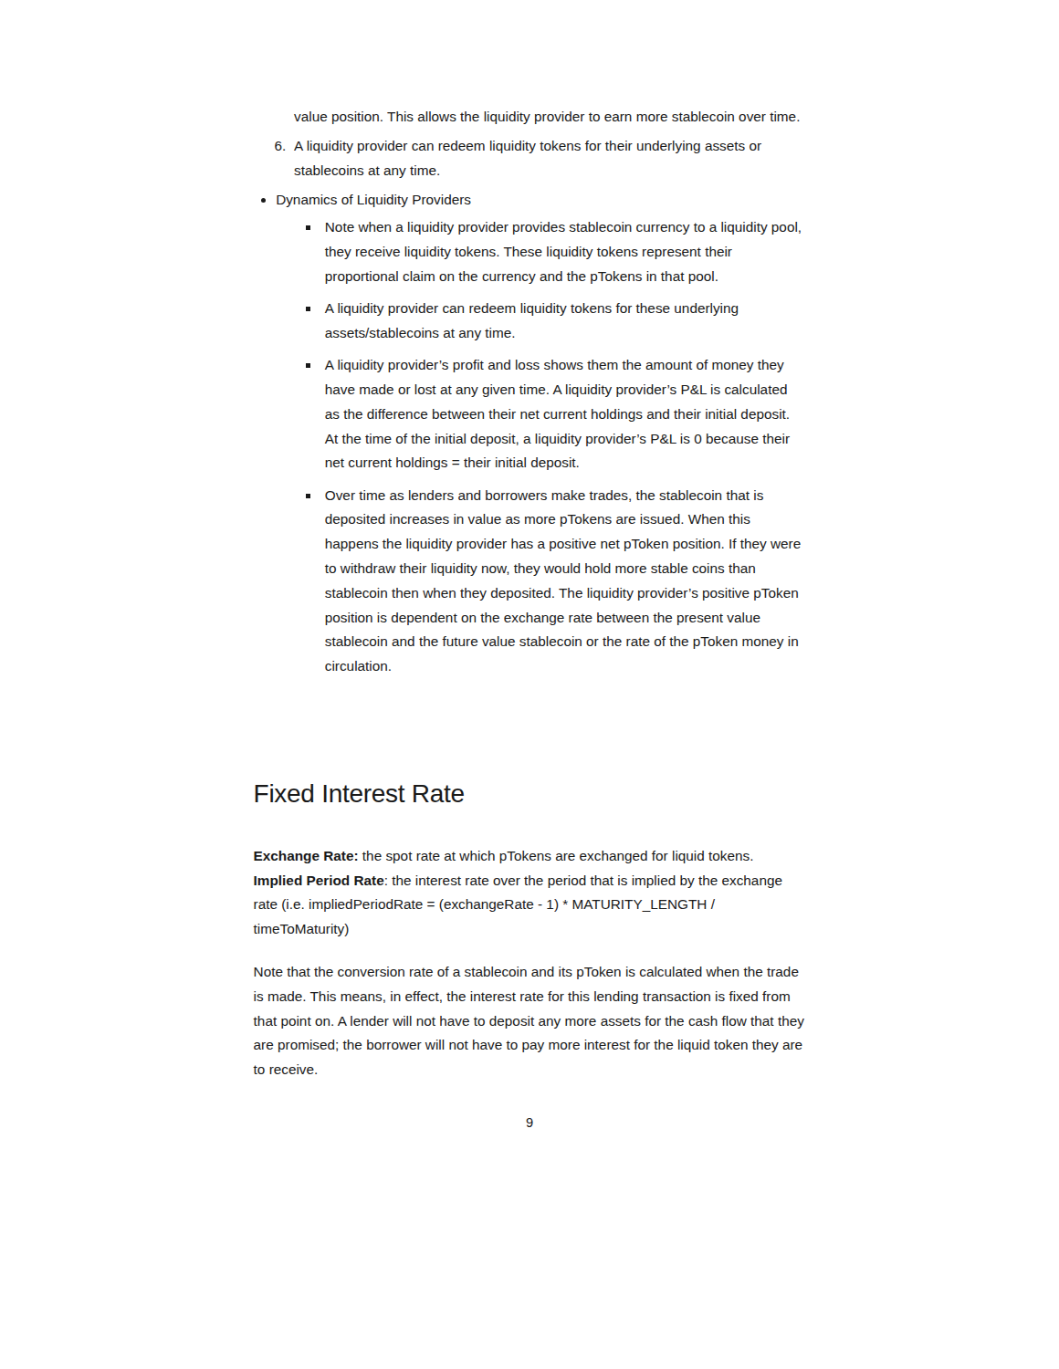value position. This allows the liquidity provider to earn more stablecoin over time.
A liquidity provider can redeem liquidity tokens for their underlying assets or stablecoins at any time.
Dynamics of Liquidity Providers
Note when a liquidity provider provides stablecoin currency to a liquidity pool, they receive liquidity tokens. These liquidity tokens represent their proportional claim on the currency and the pTokens in that pool.
A liquidity provider can redeem liquidity tokens for these underlying assets/stablecoins at any time.
A liquidity provider’s profit and loss shows them the amount of money they have made or lost at any given time. A liquidity provider’s P&L is calculated as the difference between their net current holdings and their initial deposit. At the time of the initial deposit, a liquidity provider’s P&L is 0 because their net current holdings = their initial deposit.
Over time as lenders and borrowers make trades, the stablecoin that is deposited increases in value as more pTokens are issued. When this happens the liquidity provider has a positive net pToken position. If they were to withdraw their liquidity now, they would hold more stable coins than stablecoin then when they deposited. The liquidity provider’s positive pToken position is dependent on the exchange rate between the present value stablecoin and the future value stablecoin or the rate of the pToken money in circulation.
Fixed Interest Rate
Exchange Rate: the spot rate at which pTokens are exchanged for liquid tokens.
Implied Period Rate: the interest rate over the period that is implied by the exchange rate (i.e. impliedPeriodRate = (exchangeRate - 1) * MATURITY_LENGTH / timeToMaturity)
Note that the conversion rate of a stablecoin and its pToken is calculated when the trade is made. This means, in effect, the interest rate for this lending transaction is fixed from that point on. A lender will not have to deposit any more assets for the cash flow that they are promised; the borrower will not have to pay more interest for the liquid token they are to receive.
9